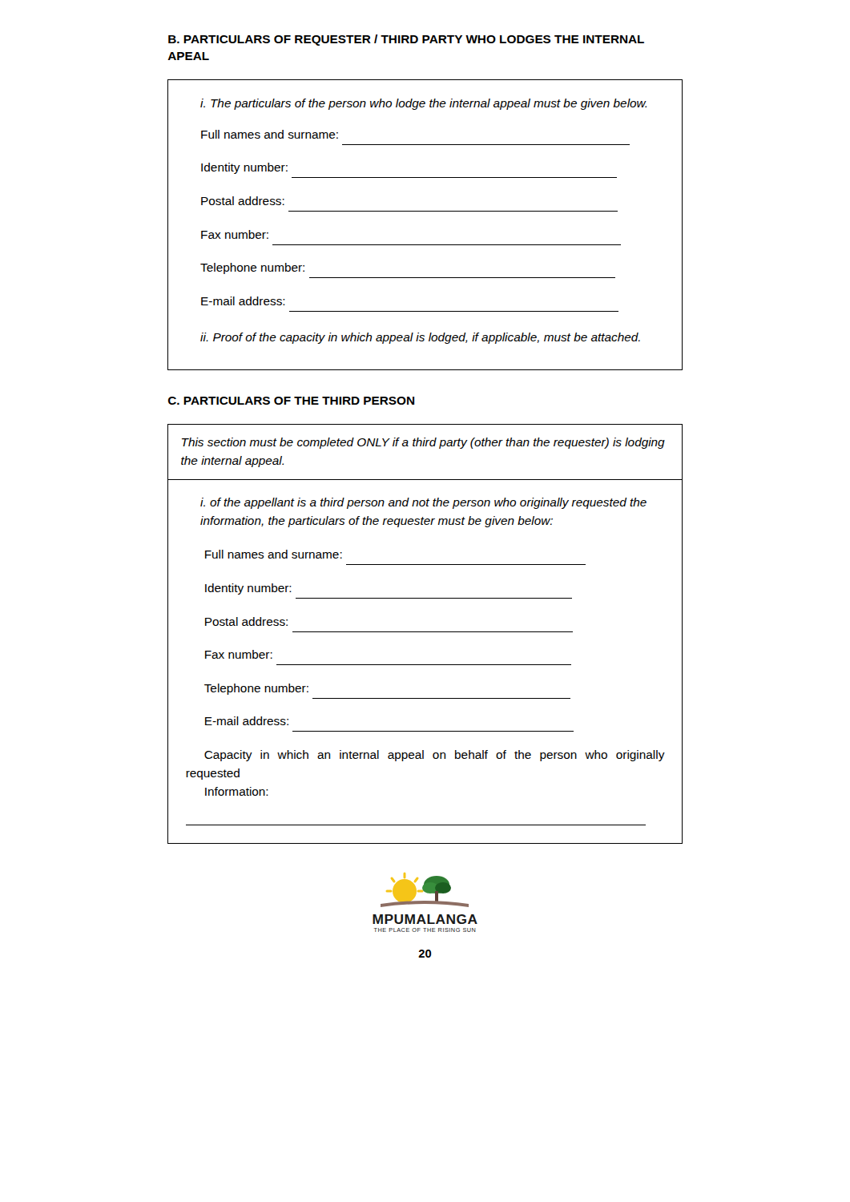B. PARTICULARS OF REQUESTER / THIRD PARTY WHO LODGES THE INTERNAL APEAL
i. The particulars of the person who lodge the internal appeal must be given below.
Full names and surname:
Identity number:
Postal address:
Fax number:
Telephone number:
E-mail address:
ii. Proof of the capacity in which appeal is lodged, if applicable, must be attached.
C. PARTICULARS OF THE THIRD PERSON
This section must be completed ONLY if a third party (other than the requester) is lodging the internal appeal.
i. of the appellant is a third person and not the person who originally requested the information, the particulars of the requester must be given below:
Full names and surname:
Identity number:
Postal address:
Fax number:
Telephone number:
E-mail address:
Capacity in which an internal appeal on behalf of the person who originally
requested
Information:
MPUMALANGA
THE PLACE OF THE RISING SUN
20